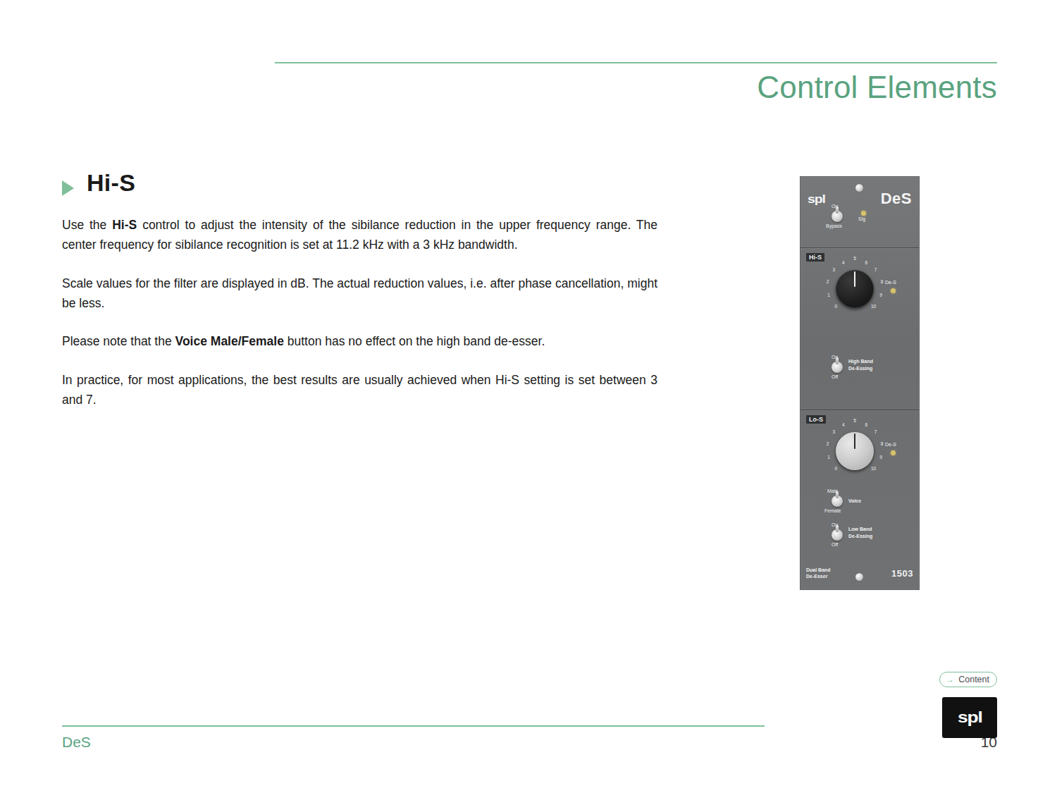Control Elements
Hi-S
Use the Hi-S control to adjust the intensity of the sibilance reduction in the upper frequency range. The center frequency for sibilance recognition is set at 11.2 kHz with a 3 kHz bandwidth.
Scale values for the filter are displayed in dB. The actual reduction values, i.e. after phase cancellation, might be less.
Please note that the Voice Male/Female button has no effect on the high band de-esser.
In practice, for most applications, the best results are usually achieved when Hi-S setting is set between 3 and 7.
spl
DeS
On
Bypass
Sig
Hi-S
5 6 7 8 9 10 4 3 2 1 0
De-S
On
Off
High Band
De-Essing
Lo-S
5 6 7 8 9 10 4 3 2 1 0
De-S
Male
Female
Voice
On
Off
Low Band
De-Essing
Dual Band
De-Esser
1503
→Content
DeS
10
spl